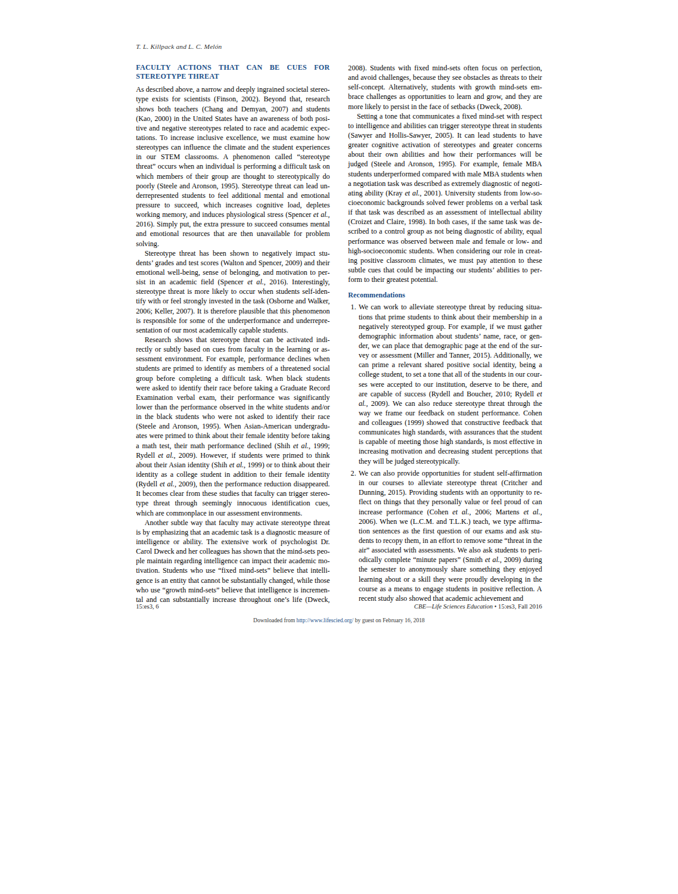T. L. Killpack and L. C. Melón
Faculty Actions That Can Be Cues for Stereotype Threat
As described above, a narrow and deeply ingrained societal stereotype exists for scientists (Finson, 2002). Beyond that, research shows both teachers (Chang and Demyan, 2007) and students (Kao, 2000) in the United States have an awareness of both positive and negative stereotypes related to race and academic expectations. To increase inclusive excellence, we must examine how stereotypes can influence the climate and the student experiences in our STEM classrooms. A phenomenon called “stereotype threat” occurs when an individual is performing a difficult task on which members of their group are thought to stereotypically do poorly (Steele and Aronson, 1995). Stereotype threat can lead underrepresented students to feel additional mental and emotional pressure to succeed, which increases cognitive load, depletes working memory, and induces physiological stress (Spencer et al., 2016). Simply put, the extra pressure to succeed consumes mental and emotional resources that are then unavailable for problem solving.
Stereotype threat has been shown to negatively impact students’ grades and test scores (Walton and Spencer, 2009) and their emotional well-being, sense of belonging, and motivation to persist in an academic field (Spencer et al., 2016). Interestingly, stereotype threat is more likely to occur when students self-identify with or feel strongly invested in the task (Osborne and Walker, 2006; Keller, 2007). It is therefore plausible that this phenomenon is responsible for some of the underperformance and underrepresentation of our most academically capable students.
Research shows that stereotype threat can be activated indirectly or subtly based on cues from faculty in the learning or assessment environment. For example, performance declines when students are primed to identify as members of a threatened social group before completing a difficult task. When black students were asked to identify their race before taking a Graduate Record Examination verbal exam, their performance was significantly lower than the performance observed in the white students and/or in the black students who were not asked to identify their race (Steele and Aronson, 1995). When Asian-American undergraduates were primed to think about their female identity before taking a math test, their math performance declined (Shih et al., 1999; Rydell et al., 2009). However, if students were primed to think about their Asian identity (Shih et al., 1999) or to think about their identity as a college student in addition to their female identity (Rydell et al., 2009), then the performance reduction disappeared. It becomes clear from these studies that faculty can trigger stereotype threat through seemingly innocuous identification cues, which are commonplace in our assessment environments.
Another subtle way that faculty may activate stereotype threat is by emphasizing that an academic task is a diagnostic measure of intelligence or ability. The extensive work of psychologist Dr. Carol Dweck and her colleagues has shown that the mind-sets people maintain regarding intelligence can impact their academic motivation. Students who use “fixed mind-sets” believe that intelligence is an entity that cannot be substantially changed, while those who use “growth mind-sets” believe that intelligence is incremental and can substantially increase throughout one’s life (Dweck, 2008). Students with fixed mind-sets often focus on perfection, and avoid challenges, because they see obstacles as threats to their self-concept. Alternatively, students with growth mind-sets embrace challenges as opportunities to learn and grow, and they are more likely to persist in the face of setbacks (Dweck, 2008).
Setting a tone that communicates a fixed mind-set with respect to intelligence and abilities can trigger stereotype threat in students (Sawyer and Hollis-Sawyer, 2005). It can lead students to have greater cognitive activation of stereotypes and greater concerns about their own abilities and how their performances will be judged (Steele and Aronson, 1995). For example, female MBA students underperformed compared with male MBA students when a negotiation task was described as extremely diagnostic of negotiating ability (Kray et al., 2001). University students from low-socioeconomic backgrounds solved fewer problems on a verbal task if that task was described as an assessment of intellectual ability (Croizet and Claire, 1998). In both cases, if the same task was described to a control group as not being diagnostic of ability, equal performance was observed between male and female or low- and high-socioeconomic students. When considering our role in creating positive classroom climates, we must pay attention to these subtle cues that could be impacting our students’ abilities to perform to their greatest potential.
Recommendations
We can work to alleviate stereotype threat by reducing situations that prime students to think about their membership in a negatively stereotyped group. For example, if we must gather demographic information about students’ name, race, or gender, we can place that demographic page at the end of the survey or assessment (Miller and Tanner, 2015). Additionally, we can prime a relevant shared positive social identity, being a college student, to set a tone that all of the students in our courses were accepted to our institution, deserve to be there, and are capable of success (Rydell and Boucher, 2010; Rydell et al., 2009). We can also reduce stereotype threat through the way we frame our feedback on student performance. Cohen and colleagues (1999) showed that constructive feedback that communicates high standards, with assurances that the student is capable of meeting those high standards, is most effective in increasing motivation and decreasing student perceptions that they will be judged stereotypically.
We can also provide opportunities for student self-affirmation in our courses to alleviate stereotype threat (Critcher and Dunning, 2015). Providing students with an opportunity to reflect on things that they personally value or feel proud of can increase performance (Cohen et al., 2006; Martens et al., 2006). When we (L.C.M. and T.L.K.) teach, we type affirmation sentences as the first question of our exams and ask students to recopy them, in an effort to remove some “threat in the air” associated with assessments. We also ask students to periodically complete “minute papers” (Smith et al., 2009) during the semester to anonymously share something they enjoyed learning about or a skill they were proudly developing in the course as a means to engage students in positive reflection. A recent study also showed that academic achievement and
15:es3, 6
CBE—Life Sciences Education • 15:es3, Fall 2016
Downloaded from http://www.lifescied.org/ by guest on February 16, 2018